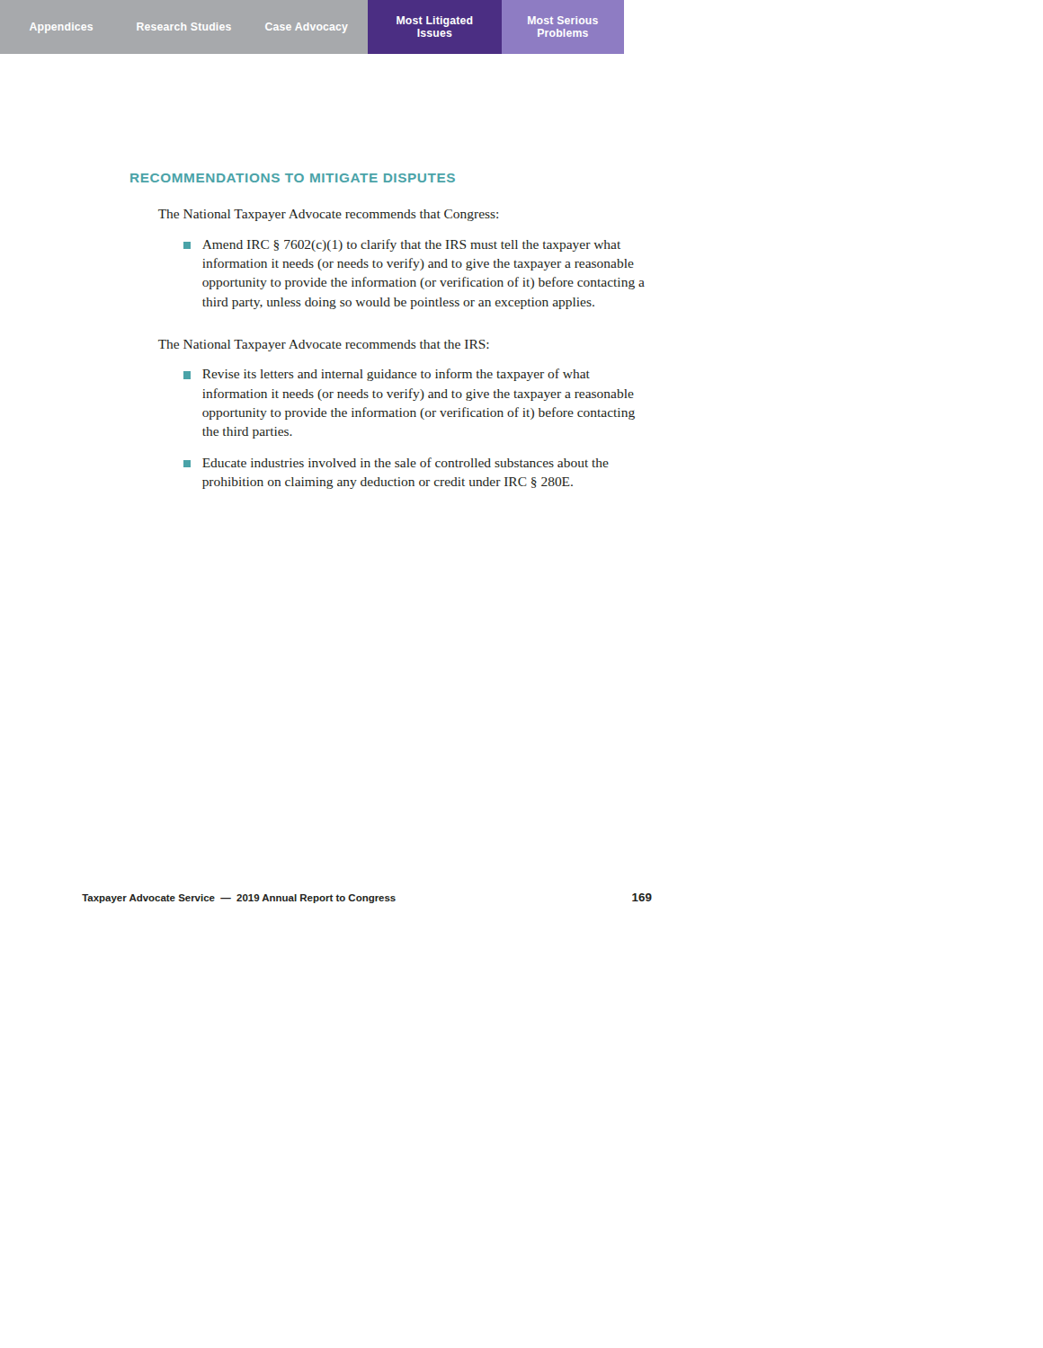Appendices
Research Studies
Case Advocacy
Most Litigated
Issues
Most Serious
Problems
RECOMMENDATIONS TO MITIGATE DISPUTES
The National Taxpayer Advocate recommends that Congress:
Amend IRC § 7602(c)(1) to clarify that the IRS must tell the taxpayer what information it needs (or needs to verify) and to give the taxpayer a reasonable opportunity to provide the information (or verification of it) before contacting a third party, unless doing so would be pointless or an exception applies.
The National Taxpayer Advocate recommends that the IRS:
Revise its letters and internal guidance to inform the taxpayer of what information it needs (or needs to verify) and to give the taxpayer a reasonable opportunity to provide the information (or verification of it) before contacting the third parties.
Educate industries involved in the sale of controlled substances about the prohibition on claiming any deduction or credit under IRC § 280E.
Taxpayer Advocate Service — 2019 Annual Report to Congress
169